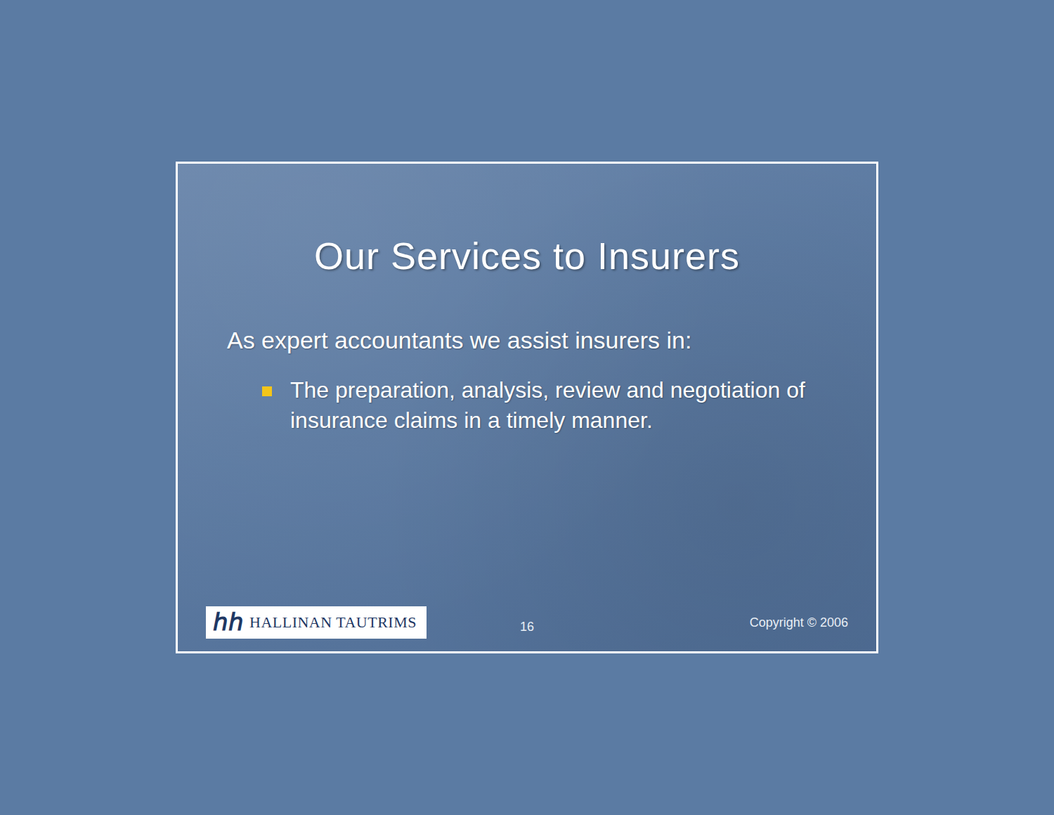Our Services to Insurers
As expert accountants we assist insurers in:
The preparation, analysis, review and negotiation of insurance claims in a timely manner.
ℎℎ HALLINAN TAUTRIMS
Copyright © 2006
16